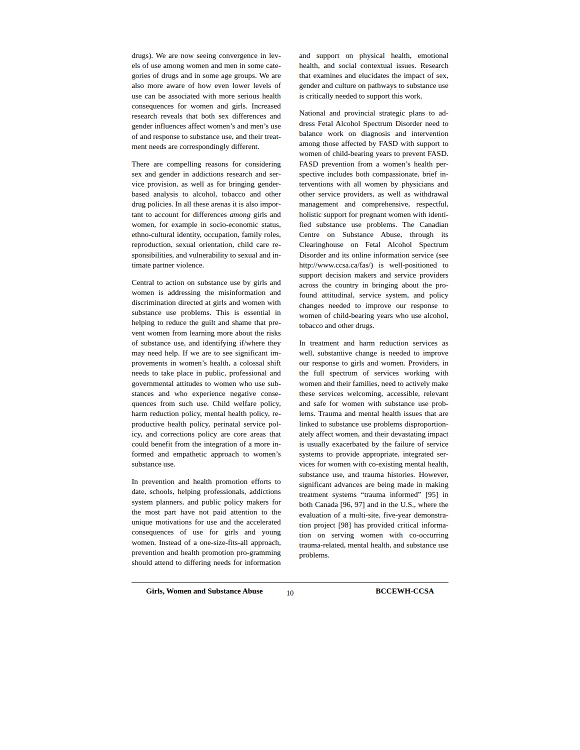drugs). We are now seeing convergence in levels of use among women and men in some categories of drugs and in some age groups. We are also more aware of how even lower levels of use can be associated with more serious health consequences for women and girls. Increased research reveals that both sex differences and gender influences affect women’s and men’s use of and response to substance use, and their treatment needs are correspondingly different.
There are compelling reasons for considering sex and gender in addictions research and service provision, as well as for bringing gender-based analysis to alcohol, tobacco and other drug policies. In all these arenas it is also important to account for differences among girls and women, for example in socio-economic status, ethno-cultural identity, occupation, family roles, reproduction, sexual orientation, child care responsibilities, and vulnerability to sexual and intimate partner violence.
Central to action on substance use by girls and women is addressing the misinformation and discrimination directed at girls and women with substance use problems. This is essential in helping to reduce the guilt and shame that prevent women from learning more about the risks of substance use, and identifying if/where they may need help. If we are to see significant improvements in women’s health, a colossal shift needs to take place in public, professional and governmental attitudes to women who use substances and who experience negative consequences from such use. Child welfare policy, harm reduction policy, mental health policy, reproductive health policy, perinatal service policy, and corrections policy are core areas that could benefit from the integration of a more informed and empathetic approach to women’s substance use.
In prevention and health promotion efforts to date, schools, helping professionals, addictions system planners, and public policy makers for the most part have not paid attention to the unique motivations for use and the accelerated consequences of use for girls and young women. Instead of a one-size-fits-all approach, prevention and health promotion pro-gramming should attend to differing needs for information and support on physical health, emotional health, and social contextual issues. Research that examines and elucidates the impact of sex, gender and culture on pathways to substance use is critically needed to support this work.
National and provincial strategic plans to address Fetal Alcohol Spectrum Disorder need to balance work on diagnosis and intervention among those affected by FASD with support to women of child-bearing years to prevent FASD. FASD prevention from a women’s health perspective includes both compassionate, brief interventions with all women by physicians and other service providers, as well as withdrawal management and comprehensive, respectful, holistic support for pregnant women with identified substance use problems. The Canadian Centre on Substance Abuse, through its Clearinghouse on Fetal Alcohol Spectrum Disorder and its online information service (see http://www.ccsa.ca/fas/) is well-positioned to support decision makers and service providers across the country in bringing about the profound attitudinal, service system, and policy changes needed to improve our response to women of child-bearing years who use alcohol, tobacco and other drugs.
In treatment and harm reduction services as well, substantive change is needed to improve our response to girls and women. Providers, in the full spectrum of services working with women and their families, need to actively make these services welcoming, accessible, relevant and safe for women with substance use problems. Trauma and mental health issues that are linked to substance use problems disproportionately affect women, and their devastating impact is usually exacerbated by the failure of service systems to provide appropriate, integrated services for women with co-existing mental health, substance use, and trauma histories. However, significant advances are being made in making treatment systems “trauma informed” [95] in both Canada [96, 97] and in the U.S., where the evaluation of a multi-site, five-year demonstration project [98] has provided critical information on serving women with co-occurring trauma-related, mental health, and substance use problems.
Girls, Women and Substance Abuse 10 BCCEWH-CCSA